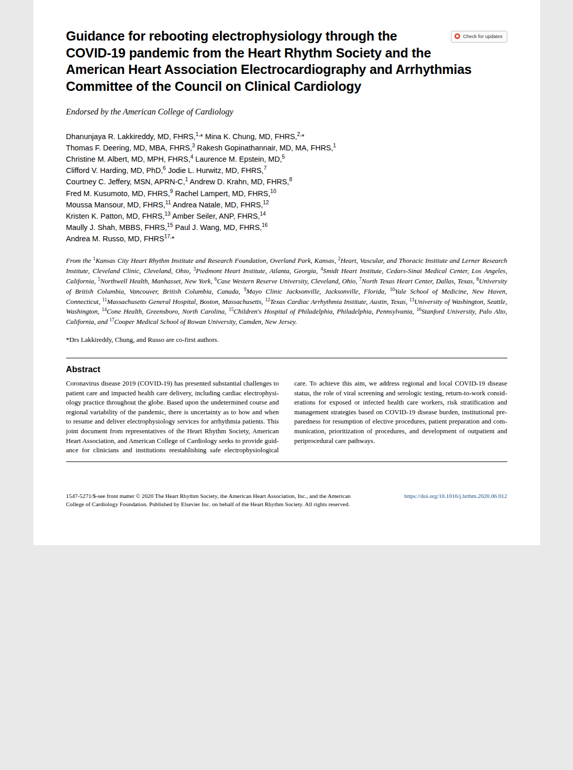Check for updates
Guidance for rebooting electrophysiology through the COVID-19 pandemic from the Heart Rhythm Society and the American Heart Association Electrocardiography and Arrhythmias Committee of the Council on Clinical Cardiology
Endorsed by the American College of Cardiology
Dhanunjaya R. Lakkireddy, MD, FHRS,1,* Mina K. Chung, MD, FHRS,2,*
Thomas F. Deering, MD, MBA, FHRS,3 Rakesh Gopinathannair, MD, MA, FHRS,1
Christine M. Albert, MD, MPH, FHRS,4 Laurence M. Epstein, MD,5
Clifford V. Harding, MD, PhD,6 Jodie L. Hurwitz, MD, FHRS,7
Courtney C. Jeffery, MSN, APRN-C,1 Andrew D. Krahn, MD, FHRS,8
Fred M. Kusumoto, MD, FHRS,9 Rachel Lampert, MD, FHRS,10
Moussa Mansour, MD, FHRS,11 Andrea Natale, MD, FHRS,12
Kristen K. Patton, MD, FHRS,13 Amber Seiler, ANP, FHRS,14
Maully J. Shah, MBBS, FHRS,15 Paul J. Wang, MD, FHRS,16
Andrea M. Russo, MD, FHRS17,*
From the 1Kansas City Heart Rhythm Institute and Research Foundation, Overland Park, Kansas, 2Heart, Vascular, and Thoracic Institute and Lerner Research Institute, Cleveland Clinic, Cleveland, Ohio, 3Piedmont Heart Institute, Atlanta, Georgia, 4Smidt Heart Institute, Cedars-Sinai Medical Center, Los Angeles, California, 5Northwell Health, Manhasset, New York, 6Case Western Reserve University, Cleveland, Ohio, 7North Texas Heart Center, Dallas, Texas, 8University of British Columbia, Vancouver, British Columbia, Canada, 9Mayo Clinic Jacksonville, Jacksonville, Florida, 10Yale School of Medicine, New Haven, Connecticut, 11Massachusetts General Hospital, Boston, Massachusetts, 12Texas Cardiac Arrhythmia Institute, Austin, Texas, 13University of Washington, Seattle, Washington, 14Cone Health, Greensboro, North Carolina, 15Children's Hospital of Philadelphia, Philadelphia, Pennsylvania, 16Stanford University, Palo Alto, California, and 17Cooper Medical School of Rowan University, Camden, New Jersey.
*Drs Lakkireddy, Chung, and Russo are co-first authors.
Abstract
Coronavirus disease 2019 (COVID-19) has presented substantial challenges to patient care and impacted health care delivery, including cardiac electrophysiology practice throughout the globe. Based upon the undetermined course and regional variability of the pandemic, there is uncertainty as to how and when to resume and deliver electrophysiology services for arrhythmia patients. This joint document from representatives of the Heart Rhythm Society, American Heart Association, and American College of Cardiology seeks to provide guidance for clinicians and institutions reestablishing safe electrophysiological care. To achieve this aim, we address regional and local COVID-19 disease status, the role of viral screening and serologic testing, return-to-work considerations for exposed or infected health care workers, risk stratification and management strategies based on COVID-19 disease burden, institutional preparedness for resumption of elective procedures, patient preparation and communication, prioritization of procedures, and development of outpatient and periprocedural care pathways.
1547-5271/$-see front matter © 2020 The Heart Rhythm Society, the American Heart Association, Inc., and the American College of Cardiology Foundation. Published by Elsevier Inc. on behalf of the Heart Rhythm Society. All rights reserved.
https://doi.org/10.1016/j.hrthm.2020.06.012